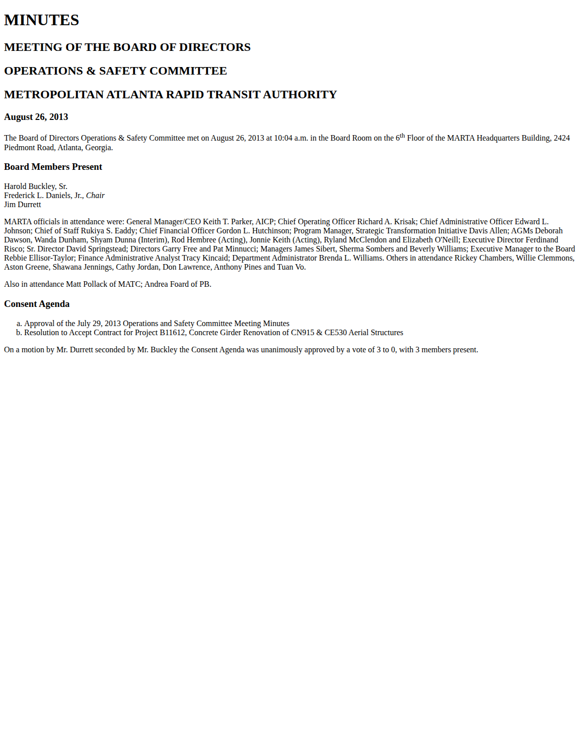MINUTES
MEETING OF THE BOARD OF DIRECTORS
OPERATIONS & SAFETY COMMITTEE
METROPOLITAN ATLANTA RAPID TRANSIT AUTHORITY
August 26, 2013
The Board of Directors Operations & Safety Committee met on August 26, 2013 at 10:04 a.m. in the Board Room on the 6th Floor of the MARTA Headquarters Building, 2424 Piedmont Road, Atlanta, Georgia.
Board Members Present
Harold Buckley, Sr.
Frederick L. Daniels, Jr., Chair
Jim Durrett
MARTA officials in attendance were: General Manager/CEO Keith T. Parker, AICP; Chief Operating Officer Richard A. Krisak; Chief Administrative Officer Edward L. Johnson; Chief of Staff Rukiya S. Eaddy; Chief Financial Officer Gordon L. Hutchinson; Program Manager, Strategic Transformation Initiative Davis Allen; AGMs Deborah Dawson, Wanda Dunham, Shyam Dunna (Interim), Rod Hembree (Acting), Jonnie Keith (Acting), Ryland McClendon and Elizabeth O'Neill; Executive Director Ferdinand Risco; Sr. Director David Springstead; Directors Garry Free and Pat Minnucci; Managers James Sibert, Sherma Sombers and Beverly Williams; Executive Manager to the Board Rebbie Ellisor-Taylor; Finance Administrative Analyst Tracy Kincaid; Department Administrator Brenda L. Williams. Others in attendance Rickey Chambers, Willie Clemmons, Aston Greene, Shawana Jennings, Cathy Jordan, Don Lawrence, Anthony Pines and Tuan Vo.
Also in attendance Matt Pollack of MATC; Andrea Foard of PB.
Consent Agenda
Approval of the July 29, 2013 Operations and Safety Committee Meeting Minutes
Resolution to Accept Contract for Project B11612, Concrete Girder Renovation of CN915 & CE530 Aerial Structures
On a motion by Mr. Durrett seconded by Mr. Buckley the Consent Agenda was unanimously approved by a vote of 3 to 0, with 3 members present.